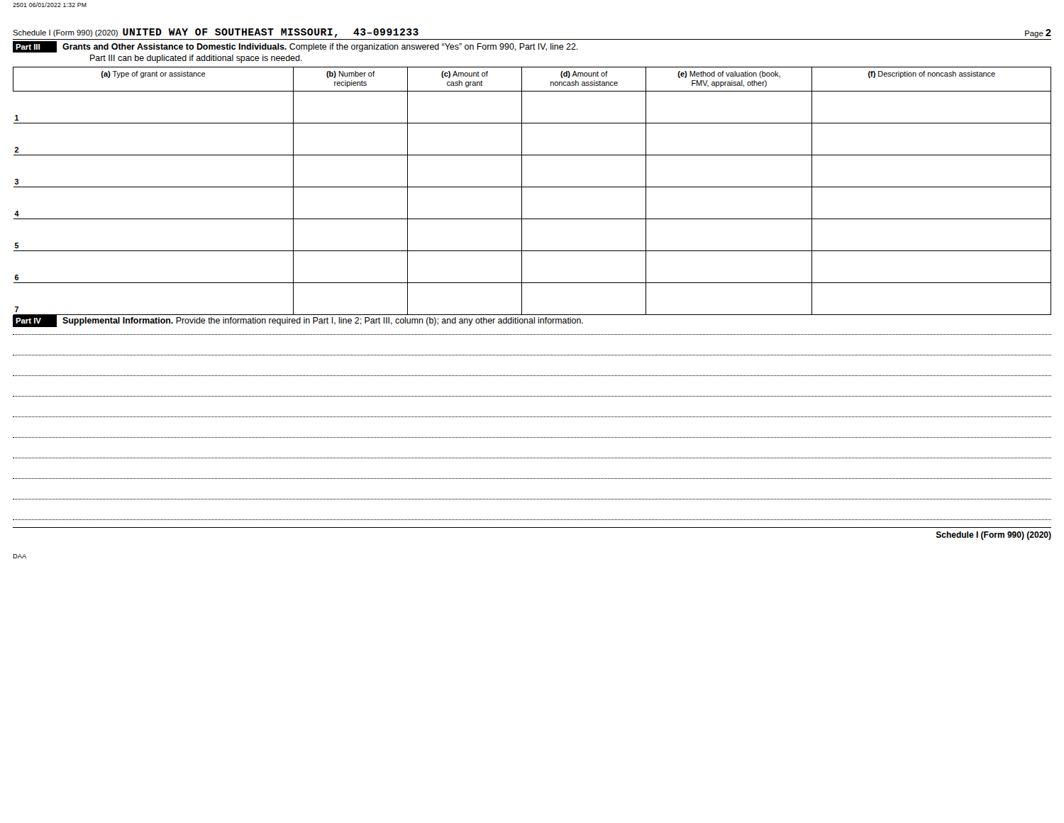2501 06/01/2022 1:32 PM
Schedule I (Form 990) (2020)UNITED WAY OF SOUTHEAST MISSOURI, 43–0991233
Page 2
Part III
Grants and Other Assistance to Domestic Individuals. Complete if the organization answered “Yes” on Form 990, Part IV, line 22. Part III can be duplicated if additional space is needed.
| (a) Type of grant or assistance | (b) Number of recipients | (c) Amount of cash grant | (d) Amount of noncash assistance | (e) Method of valuation (book, FMV, appraisal, other) | (f) Description of noncash assistance |
| --- | --- | --- | --- | --- | --- |
| 1 | | | | | |
| 2 | | | | | |
| 3 | | | | | |
| 4 | | | | | |
| 5 | | | | | |
| 6 | | | | | |
| 7 | | | | | |
Part IV
Supplemental Information. Provide the information required in Part I, line 2; Part III, column (b); and any other additional information.
Schedule I (Form 990) (2020)
DAA